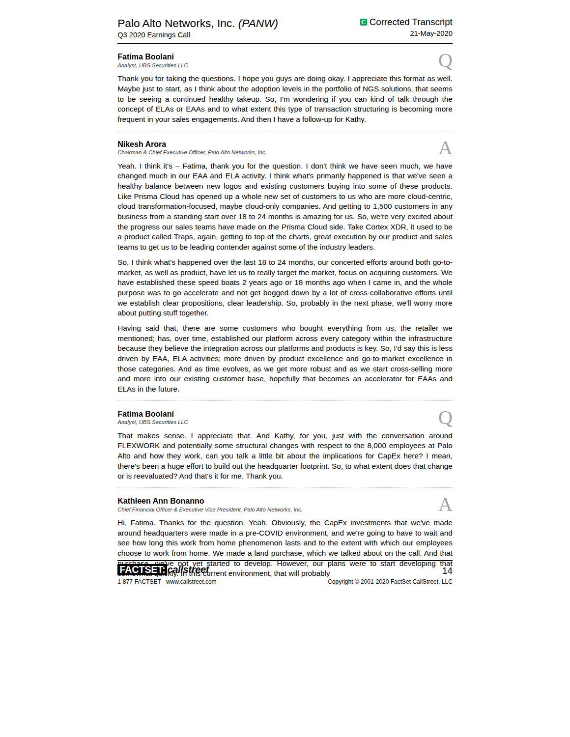Palo Alto Networks, Inc. (PANW)
Q3 2020 Earnings Call
CCorrected Transcript
21-May-2020
Fatima Boolani
Analyst, UBS Securities LLC
Q
Thank you for taking the questions. I hope you guys are doing okay. I appreciate this format as well. Maybe just to start, as I think about the adoption levels in the portfolio of NGS solutions, that seems to be seeing a continued healthy takeup. So, I'm wondering if you can kind of talk through the concept of ELAs or EAAs and to what extent this type of transaction structuring is becoming more frequent in your sales engagements. And then I have a follow-up for Kathy.
Nikesh Arora
Chairman & Chief Executive Officer, Palo Alto Networks, Inc.
A
Yeah. I think it's – Fatima, thank you for the question. I don't think we have seen much, we have changed much in our EAA and ELA activity. I think what's primarily happened is that we've seen a healthy balance between new logos and existing customers buying into some of these products. Like Prisma Cloud has opened up a whole new set of customers to us who are more cloud-centric, cloud transformation-focused, maybe cloud-only companies. And getting to 1,500 customers in any business from a standing start over 18 to 24 months is amazing for us. So, we're very excited about the progress our sales teams have made on the Prisma Cloud side. Take Cortex XDR, it used to be a product called Traps, again, getting to top of the charts, great execution by our product and sales teams to get us to be leading contender against some of the industry leaders.
So, I think what's happened over the last 18 to 24 months, our concerted efforts around both go-to-market, as well as product, have let us to really target the market, focus on acquiring customers. We have established these speed boats 2 years ago or 18 months ago when I came in, and the whole purpose was to go accelerate and not get bogged down by a lot of cross-collaborative efforts until we establish clear propositions, clear leadership. So, probably in the next phase, we'll worry more about putting stuff together.
Having said that, there are some customers who bought everything from us, the retailer we mentioned; has, over time, established our platform across every category within the infrastructure because they believe the integration across our platforms and products is key. So, I'd say this is less driven by EAA, ELA activities; more driven by product excellence and go-to-market excellence in those categories. And as time evolves, as we get more robust and as we start cross-selling more and more into our existing customer base, hopefully that becomes an accelerator for EAAs and ELAs in the future.
Fatima Boolani
Analyst, UBS Securities LLC
Q
That makes sense. I appreciate that. And Kathy, for you, just with the conversation around FLEXWORK and potentially some structural changes with respect to the 8,000 employees at Palo Alto and how they work, can you talk a little bit about the implications for CapEx here? I mean, there's been a huge effort to build out the headquarter footprint. So, to what extent does that change or is reevaluated? And that's it for me. Thank you.
Kathleen Ann Bonanno
Chief Financial Officer & Executive Vice President, Palo Alto Networks, Inc.
A
Hi, Fatima. Thanks for the question. Yeah. Obviously, the CapEx investments that we've made around headquarters were made in a pre-COVID environment, and we're going to have to wait and see how long this work from home phenomenon lasts and to the extent with which our employees choose to work from home. We made a land purchase, which we talked about on the call. And that purchase, we've not yet started to develop. However, our plans were to start developing that somewhat quickly. In this current environment, that will probably
FACTSET: callstreet
1-877-FACTSET www.callstreet.com
14
Copyright © 2001-2020 FactSet CallStreet, LLC